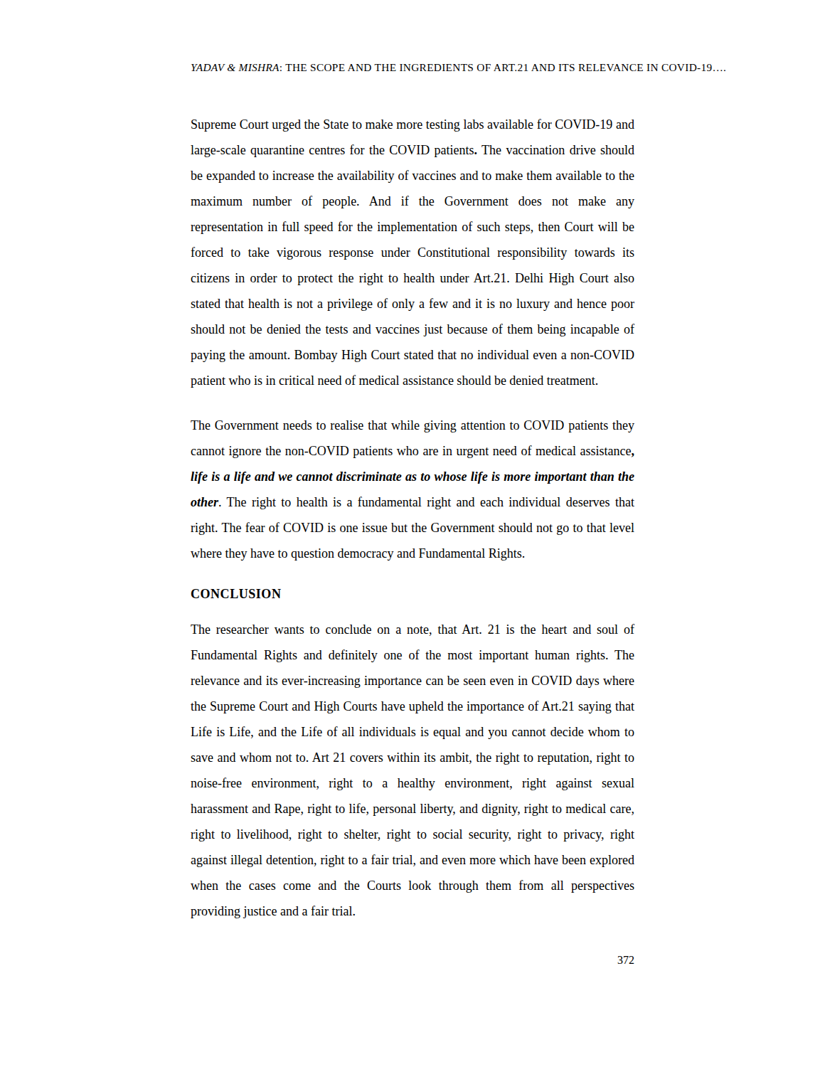YADAV & MISHRA: THE SCOPE AND THE INGREDIENTS OF ART.21 AND ITS RELEVANCE IN COVID-19….
Supreme Court urged the State to make more testing labs available for COVID-19 and large-scale quarantine centres for the COVID patients. The vaccination drive should be expanded to increase the availability of vaccines and to make them available to the maximum number of people. And if the Government does not make any representation in full speed for the implementation of such steps, then Court will be forced to take vigorous response under Constitutional responsibility towards its citizens in order to protect the right to health under Art.21. Delhi High Court also stated that health is not a privilege of only a few and it is no luxury and hence poor should not be denied the tests and vaccines just because of them being incapable of paying the amount. Bombay High Court stated that no individual even a non-COVID patient who is in critical need of medical assistance should be denied treatment.
The Government needs to realise that while giving attention to COVID patients they cannot ignore the non-COVID patients who are in urgent need of medical assistance, life is a life and we cannot discriminate as to whose life is more important than the other. The right to health is a fundamental right and each individual deserves that right. The fear of COVID is one issue but the Government should not go to that level where they have to question democracy and Fundamental Rights.
CONCLUSION
The researcher wants to conclude on a note, that Art. 21 is the heart and soul of Fundamental Rights and definitely one of the most important human rights. The relevance and its ever-increasing importance can be seen even in COVID days where the Supreme Court and High Courts have upheld the importance of Art.21 saying that Life is Life, and the Life of all individuals is equal and you cannot decide whom to save and whom not to. Art 21 covers within its ambit, the right to reputation, right to noise-free environment, right to a healthy environment, right against sexual harassment and Rape, right to life, personal liberty, and dignity, right to medical care, right to livelihood, right to shelter, right to social security, right to privacy, right against illegal detention, right to a fair trial, and even more which have been explored when the cases come and the Courts look through them from all perspectives providing justice and a fair trial.
372